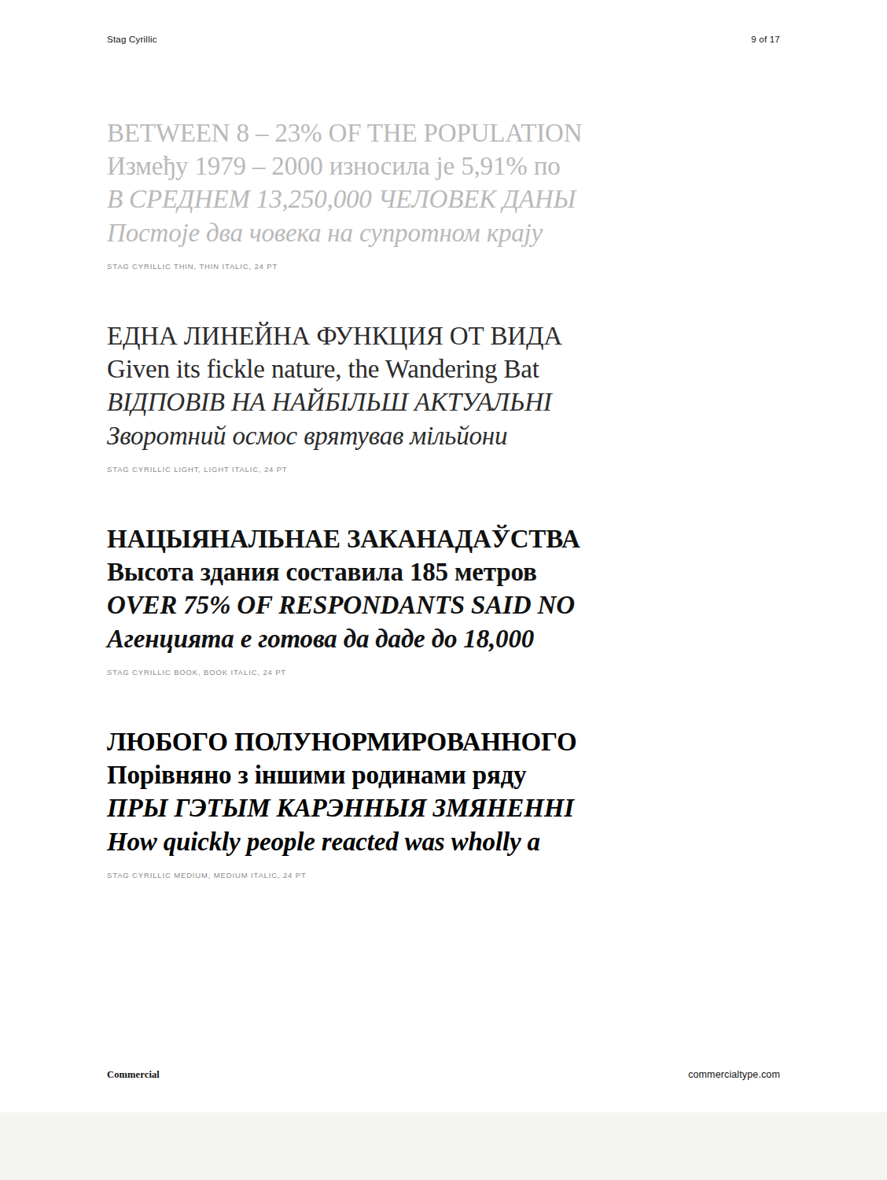Stag Cyrillic 9 of 17
BETWEEN 8 – 23% OF THE POPULATION
Између 1979 – 2000 износила је 5,91% по
В СРЕДНЕМ 13,250,000 ЧЕЛОВЕК ДАНЫ
Постоје два човека на супротном крају
Stag Cyrillic Thin, Thin Italic, 24 pt
ЕДНА ЛИНЕЙНА ФУНКЦИЯ ОТ ВИДА
Given its fickle nature, the Wandering Bat
ВІДПОВІВ НА НАЙБІЛЬШ АКТУАЛЬНІ
Зворотний осмос врятував мільйони
Stag Cyrillic Light, Light Italic, 24 pt
НАЦЫЯНАЛЬНАЕ ЗАКАНАДАЎСТВА
Высота здания составила 185 метров
OVER 75% OF RESPONDANTS SAID NO
Агенцията е готова да даде до 18,000
Stag Cyrillic Book, Book Italic, 24 pt
ЛЮБОГО ПОЛУНОРМИРОВАННОГО
Порівняно з іншими родинами ряду
ПРЫ ГЭТЫМ КАРЭННЫЯ ЗМЯНЕННІ
How quickly people reacted was wholly a
Stag Cyrillic Medium, Medium Italic, 24 pt
Commercial commercialtype.com